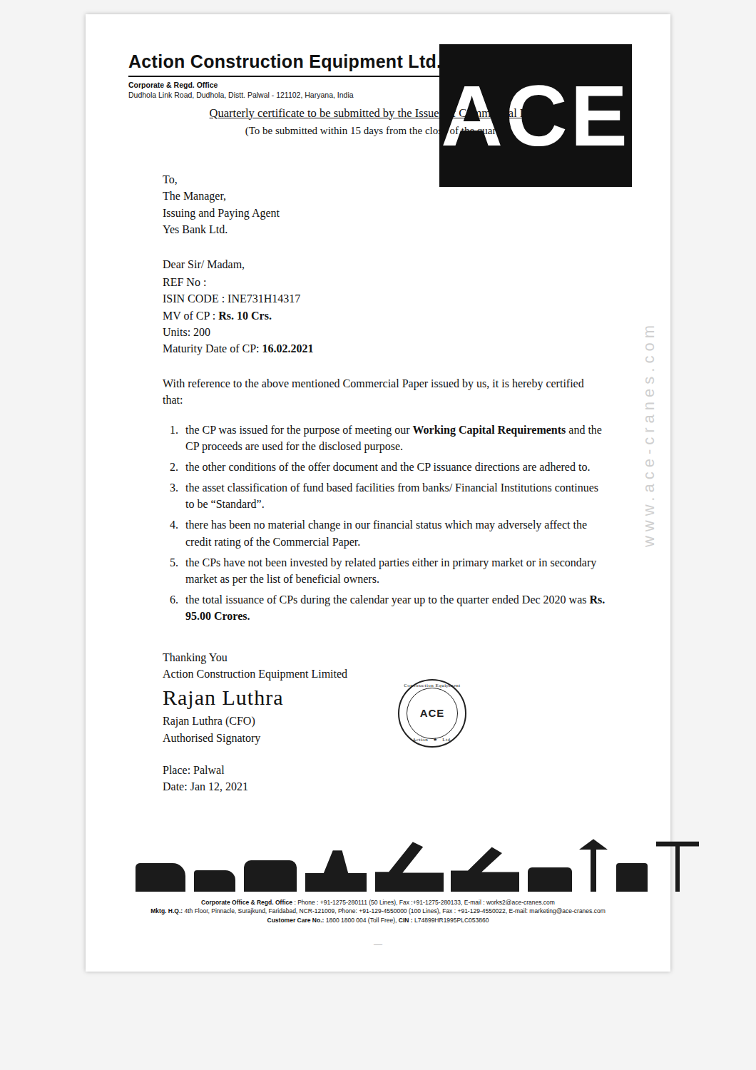ACE
Action Construction Equipment Ltd.
Corporate & Regd. Office
Dudhola Link Road, Dudhola, Distt. Palwal - 121102, Haryana, India
Quarterly certificate to be submitted by the Issuer of Commercial Paper
(To be submitted within 15 days from the close of the quarter)
To,
The Manager,
Issuing and Paying Agent
Yes Bank Ltd.
Dear Sir/ Madam,
REF No :
ISIN CODE : INE731H14317
MV of CP : Rs. 10 Crs.
Units: 200
Maturity Date of CP: 16.02.2021
With reference to the above mentioned Commercial Paper issued by us, it is hereby certified that:
the CP was issued for the purpose of meeting our Working Capital Requirements and the CP proceeds are used for the disclosed purpose.
the other conditions of the offer document and the CP issuance directions are adhered to.
the asset classification of fund based facilities from banks/ Financial Institutions continues to be “Standard”.
there has been no material change in our financial status which may adversely affect the credit rating of the Commercial Paper.
the CPs have not been invested by related parties either in primary market or in secondary market as per the list of beneficial owners.
the total issuance of CPs during the calendar year up to the quarter ended Dec 2020 was Rs. 95.00 Crores.
Thanking You
Action Construction Equipment Limited
Rajan Luthra
Construction Equipment
ACE
Action ★ Ltd.
Rajan Luthra (CFO)
Authorised Signatory
Place: Palwal
Date: Jan 12, 2021
www.ace-cranes.com
Corporate Office & Regd. Office : Phone : +91-1275-280111 (50 Lines), Fax :+91-1275-280133, E-mail : works2@ace-cranes.com
Mktg. H.Q.: 4th Floor, Pinnacle, Surajkund, Faridabad, NCR-121009, Phone: +91-129-4550000 (100 Lines), Fax : +91-129-4550022, E-mail: marketing@ace-cranes.com
Customer Care No.: 1800 1800 004 (Toll Free), CIN : L74899HR1995PLC053860
—